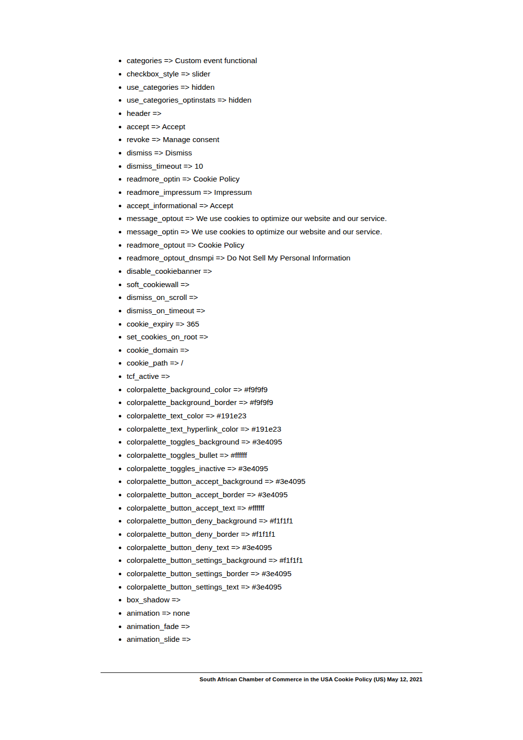categories => Custom event functional
checkbox_style => slider
use_categories => hidden
use_categories_optinstats => hidden
header =>
accept => Accept
revoke => Manage consent
dismiss => Dismiss
dismiss_timeout => 10
readmore_optin => Cookie Policy
readmore_impressum => Impressum
accept_informational => Accept
message_optout => We use cookies to optimize our website and our service.
message_optin => We use cookies to optimize our website and our service.
readmore_optout => Cookie Policy
readmore_optout_dnsmpi => Do Not Sell My Personal Information
disable_cookiebanner =>
soft_cookiewall =>
dismiss_on_scroll =>
dismiss_on_timeout =>
cookie_expiry => 365
set_cookies_on_root =>
cookie_domain =>
cookie_path => /
tcf_active =>
colorpalette_background_color => #f9f9f9
colorpalette_background_border => #f9f9f9
colorpalette_text_color => #191e23
colorpalette_text_hyperlink_color => #191e23
colorpalette_toggles_background => #3e4095
colorpalette_toggles_bullet => #ffffff
colorpalette_toggles_inactive => #3e4095
colorpalette_button_accept_background => #3e4095
colorpalette_button_accept_border => #3e4095
colorpalette_button_accept_text => #ffffff
colorpalette_button_deny_background => #f1f1f1
colorpalette_button_deny_border => #f1f1f1
colorpalette_button_deny_text => #3e4095
colorpalette_button_settings_background => #f1f1f1
colorpalette_button_settings_border => #3e4095
colorpalette_button_settings_text => #3e4095
box_shadow =>
animation => none
animation_fade =>
animation_slide =>
South African Chamber of Commerce in the USA Cookie Policy (US) May 12, 2021